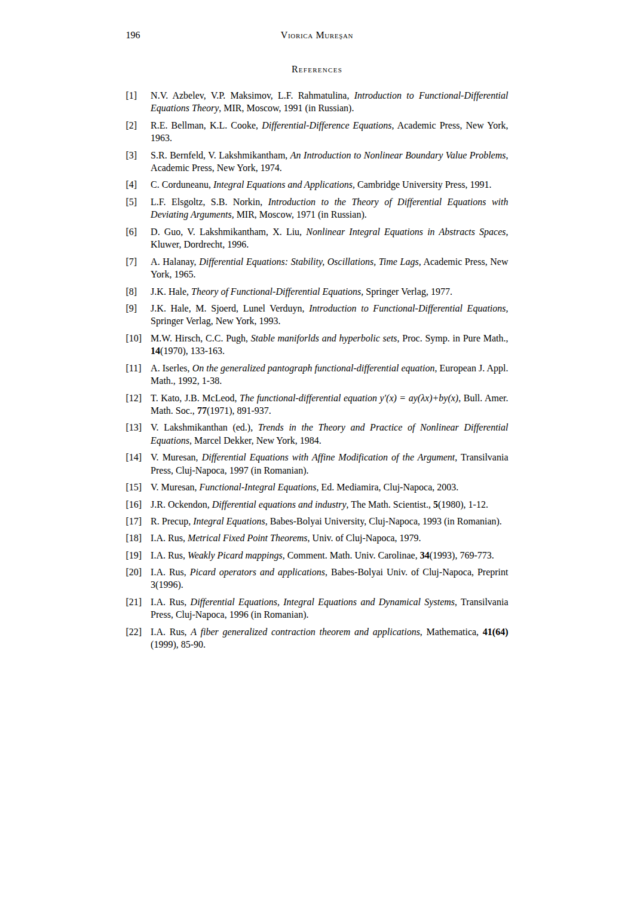196 Viorica Mureşan 196
References
N.V. Azbelev, V.P. Maksimov, L.F. Rahmatulina, Introduction to Functional-Differential Equations Theory, MIR, Moscow, 1991 (in Russian).
R.E. Bellman, K.L. Cooke, Differential-Difference Equations, Academic Press, New York, 1963.
S.R. Bernfeld, V. Lakshmikantham, An Introduction to Nonlinear Boundary Value Problems, Academic Press, New York, 1974.
C. Corduneanu, Integral Equations and Applications, Cambridge University Press, 1991.
L.F. Elsgoltz, S.B. Norkin, Introduction to the Theory of Differential Equations with Deviating Arguments, MIR, Moscow, 1971 (in Russian).
D. Guo, V. Lakshmikantham, X. Liu, Nonlinear Integral Equations in Abstracts Spaces, Kluwer, Dordrecht, 1996.
A. Halanay, Differential Equations: Stability, Oscillations, Time Lags, Academic Press, New York, 1965.
J.K. Hale, Theory of Functional-Differential Equations, Springer Verlag, 1977.
J.K. Hale, M. Sjoerd, Lunel Verduyn, Introduction to Functional-Differential Equations, Springer Verlag, New York, 1993.
M.W. Hirsch, C.C. Pugh, Stable maniforlds and hyperbolic sets, Proc. Symp. in Pure Math., 14(1970), 133-163.
A. Iserles, On the generalized pantograph functional-differential equation, European J. Appl. Math., 1992, 1-38.
T. Kato, J.B. McLeod, The functional-differential equation y′(x) = ay(λx)+by(x), Bull. Amer. Math. Soc., 77(1971), 891-937.
V. Lakshmikanthan (ed.), Trends in the Theory and Practice of Nonlinear Differential Equations, Marcel Dekker, New York, 1984.
V. Muresan, Differential Equations with Affine Modification of the Argument, Transilvania Press, Cluj-Napoca, 1997 (in Romanian).
V. Muresan, Functional-Integral Equations, Ed. Mediamira, Cluj-Napoca, 2003.
J.R. Ockendon, Differential equations and industry, The Math. Scientist., 5(1980), 1-12.
R. Precup, Integral Equations, Babes-Bolyai University, Cluj-Napoca, 1993 (in Romanian).
I.A. Rus, Metrical Fixed Point Theorems, Univ. of Cluj-Napoca, 1979.
I.A. Rus, Weakly Picard mappings, Comment. Math. Univ. Carolinae, 34(1993), 769-773.
I.A. Rus, Picard operators and applications, Babes-Bolyai Univ. of Cluj-Napoca, Preprint 3(1996).
I.A. Rus, Differential Equations, Integral Equations and Dynamical Systems, Transilvania Press, Cluj-Napoca, 1996 (in Romanian).
I.A. Rus, A fiber generalized contraction theorem and applications, Mathematica, 41(64)(1999), 85-90.